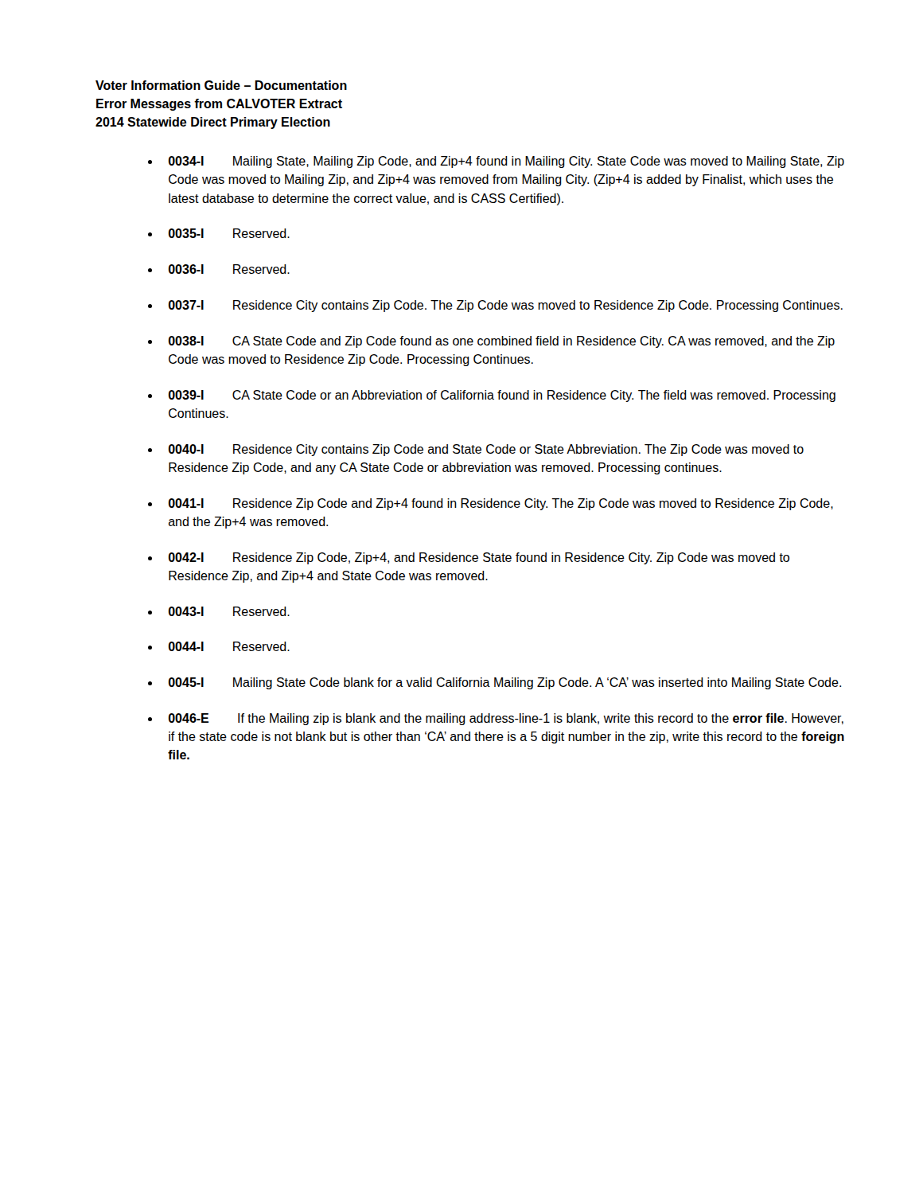Voter Information Guide – Documentation
Error Messages from CALVOTER Extract
2014 Statewide Direct Primary Election
0034-I Mailing State, Mailing Zip Code, and Zip+4 found in Mailing City. State Code was moved to Mailing State, Zip Code was moved to Mailing Zip, and Zip+4 was removed from Mailing City. (Zip+4 is added by Finalist, which uses the latest database to determine the correct value, and is CASS Certified).
0035-I Reserved.
0036-I Reserved.
0037-I Residence City contains Zip Code. The Zip Code was moved to Residence Zip Code. Processing Continues.
0038-I CA State Code and Zip Code found as one combined field in Residence City. CA was removed, and the Zip Code was moved to Residence Zip Code. Processing Continues.
0039-I CA State Code or an Abbreviation of California found in Residence City. The field was removed. Processing Continues.
0040-I Residence City contains Zip Code and State Code or State Abbreviation. The Zip Code was moved to Residence Zip Code, and any CA State Code or abbreviation was removed. Processing continues.
0041-I Residence Zip Code and Zip+4 found in Residence City. The Zip Code was moved to Residence Zip Code, and the Zip+4 was removed.
0042-I Residence Zip Code, Zip+4, and Residence State found in Residence City. Zip Code was moved to Residence Zip, and Zip+4 and State Code was removed.
0043-I Reserved.
0044-I Reserved.
0045-I Mailing State Code blank for a valid California Mailing Zip Code. A ‘CA’ was inserted into Mailing State Code.
0046-E If the Mailing zip is blank and the mailing address-line-1 is blank, write this record to the error file. However, if the state code is not blank but is other than ‘CA’ and there is a 5 digit number in the zip, write this record to the foreign file.